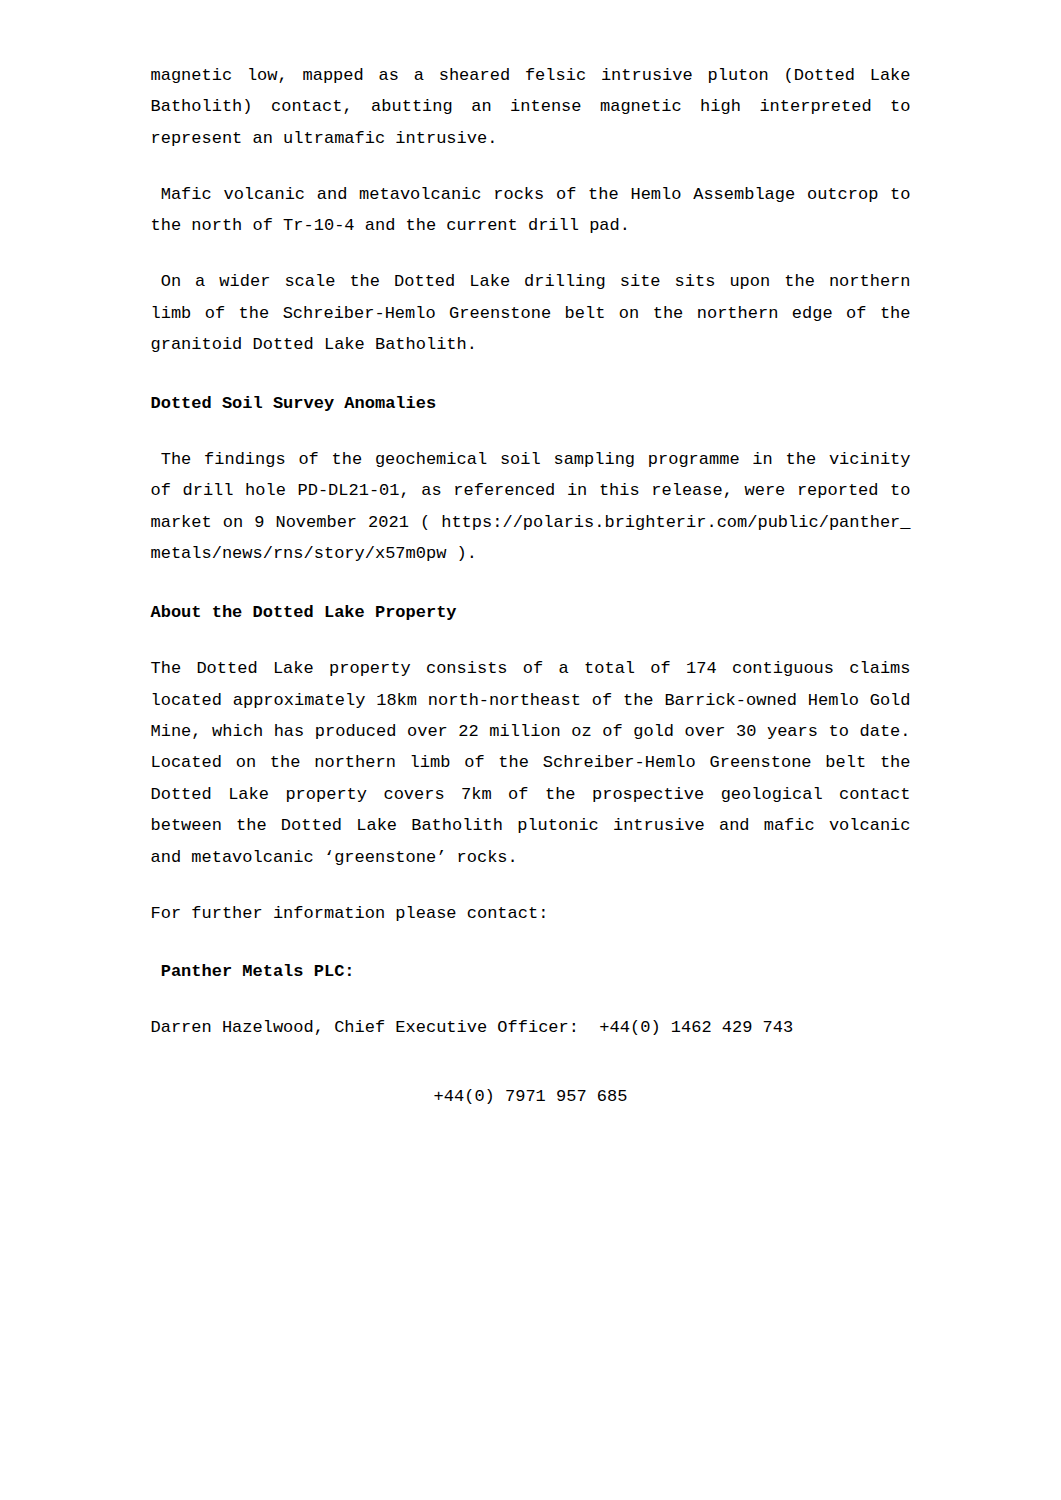magnetic low, mapped as a sheared felsic intrusive pluton (Dotted Lake Batholith) contact, abutting an intense magnetic high interpreted to represent an ultramafic intrusive.
Mafic volcanic and metavolcanic rocks of the Hemlo Assemblage outcrop to the north of Tr-10-4 and the current drill pad.
On a wider scale the Dotted Lake drilling site sits upon the northern limb of the Schreiber-Hemlo Greenstone belt on the northern edge of the granitoid Dotted Lake Batholith.
Dotted Soil Survey Anomalies
The findings of the geochemical soil sampling programme in the vicinity of drill hole PD-DL21-01, as referenced in this release, were reported to market on 9 November 2021 ( https://polaris.brighterir.com/public/panther_metals/news/rns/story/x57m0pw ).
About the Dotted Lake Property
The Dotted Lake property consists of a total of 174 contiguous claims located approximately 18km north-northeast of the Barrick-owned Hemlo Gold Mine, which has produced over 22 million oz of gold over 30 years to date. Located on the northern limb of the Schreiber-Hemlo Greenstone belt the Dotted Lake property covers 7km of the prospective geological contact between the Dotted Lake Batholith plutonic intrusive and mafic volcanic and metavolcanic ‘greenstone’ rocks.
For further information please contact:
Panther Metals PLC:
Darren Hazelwood, Chief Executive Officer: +44(0) 1462 429 743
+44(0) 7971 957 685